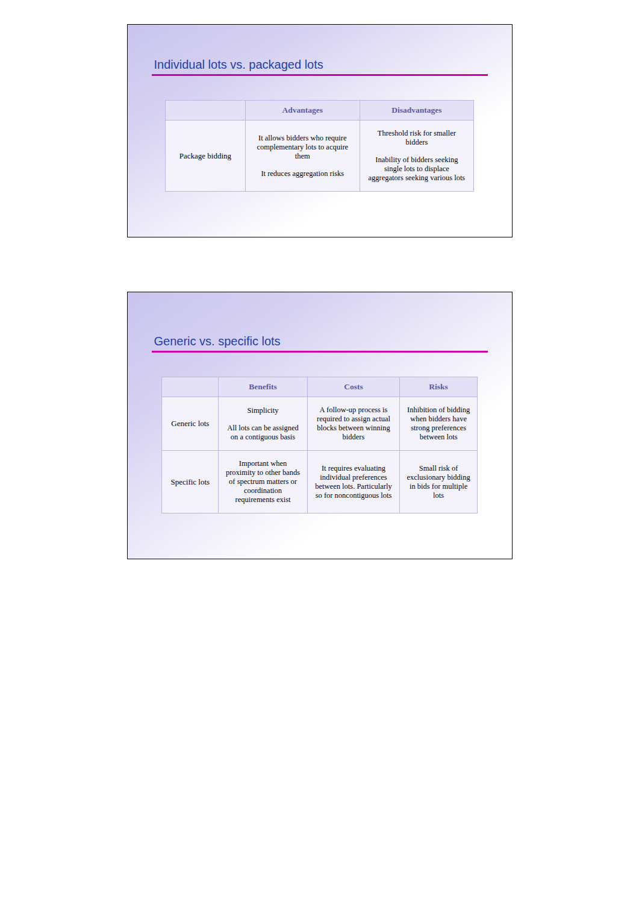Individual lots vs. packaged lots
| | Advantages | Disadvantages |
| --- | --- | --- |
| Package bidding | It allows bidders who require complementary lots to acquire them It reduces aggregation risks | Threshold risk for smaller bidders Inability of bidders seeking single lots to displace aggregators seeking various lots |
Generic vs. specific lots
| | Benefits | Costs | Risks |
| --- | --- | --- | --- |
| Generic lots | Simplicity All lots can be assigned on a contiguous basis | A follow-up process is required to assign actual blocks between winning bidders | Inhibition of bidding when bidders have strong preferences between lots |
| Specific lots | Important when proximity to other bands of spectrum matters or coordination requirements exist | It requires evaluating individual preferences between lots. Particularly so for noncontiguous lots | Small risk of exclusionary bidding in bids for multiple lots |